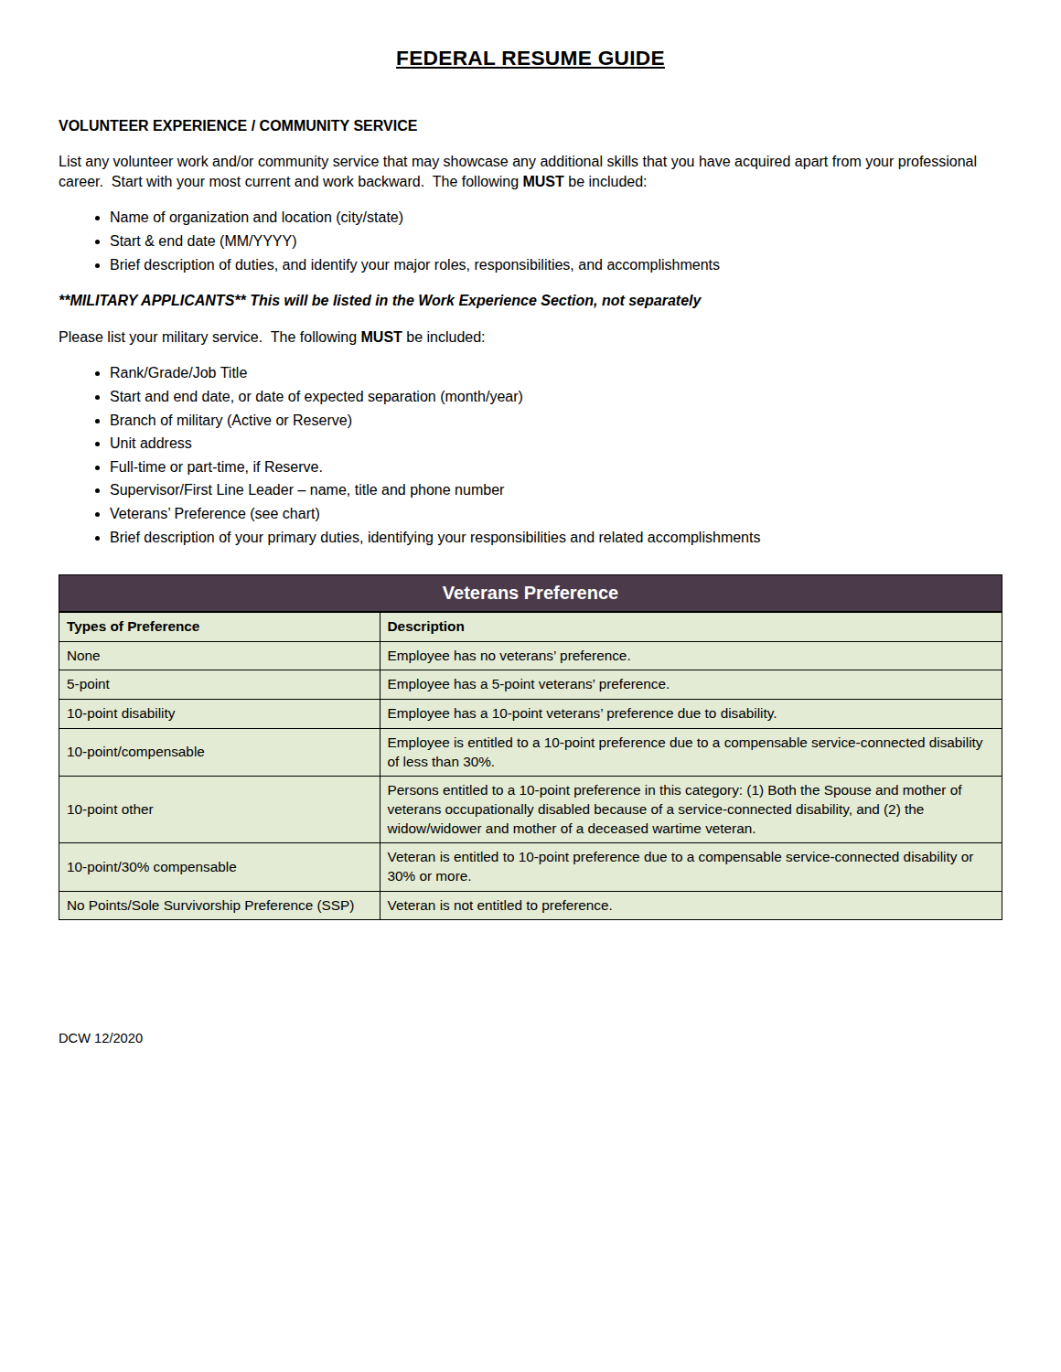FEDERAL RESUME GUIDE
VOLUNTEER EXPERIENCE / COMMUNITY SERVICE
List any volunteer work and/or community service that may showcase any additional skills that you have acquired apart from your professional career. Start with your most current and work backward. The following MUST be included:
Name of organization and location (city/state)
Start & end date (MM/YYYY)
Brief description of duties, and identify your major roles, responsibilities, and accomplishments
**MILITARY APPLICANTS** This will be listed in the Work Experience Section, not separately
Please list your military service. The following MUST be included:
Rank/Grade/Job Title
Start and end date, or date of expected separation (month/year)
Branch of military (Active or Reserve)
Unit address
Full-time or part-time, if Reserve.
Supervisor/First Line Leader – name, title and phone number
Veterans’ Preference (see chart)
Brief description of your primary duties, identifying your responsibilities and related accomplishments
Veterans Preference
| Types of Preference | Description |
| --- | --- |
| None | Employee has no veterans’ preference. |
| 5-point | Employee has a 5-point veterans’ preference. |
| 10-point disability | Employee has a 10-point veterans’ preference due to disability. |
| 10-point/compensable | Employee is entitled to a 10-point preference due to a compensable service-connected disability of less than 30%. |
| 10-point other | Persons entitled to a 10-point preference in this category: (1) Both the Spouse and mother of veterans occupationally disabled because of a service-connected disability, and (2) the widow/widower and mother of a deceased wartime veteran. |
| 10-point/30% compensable | Veteran is entitled to 10-point preference due to a compensable service-connected disability or 30% or more. |
| No Points/Sole Survivorship Preference (SSP) | Veteran is not entitled to preference. |
DCW 12/2020